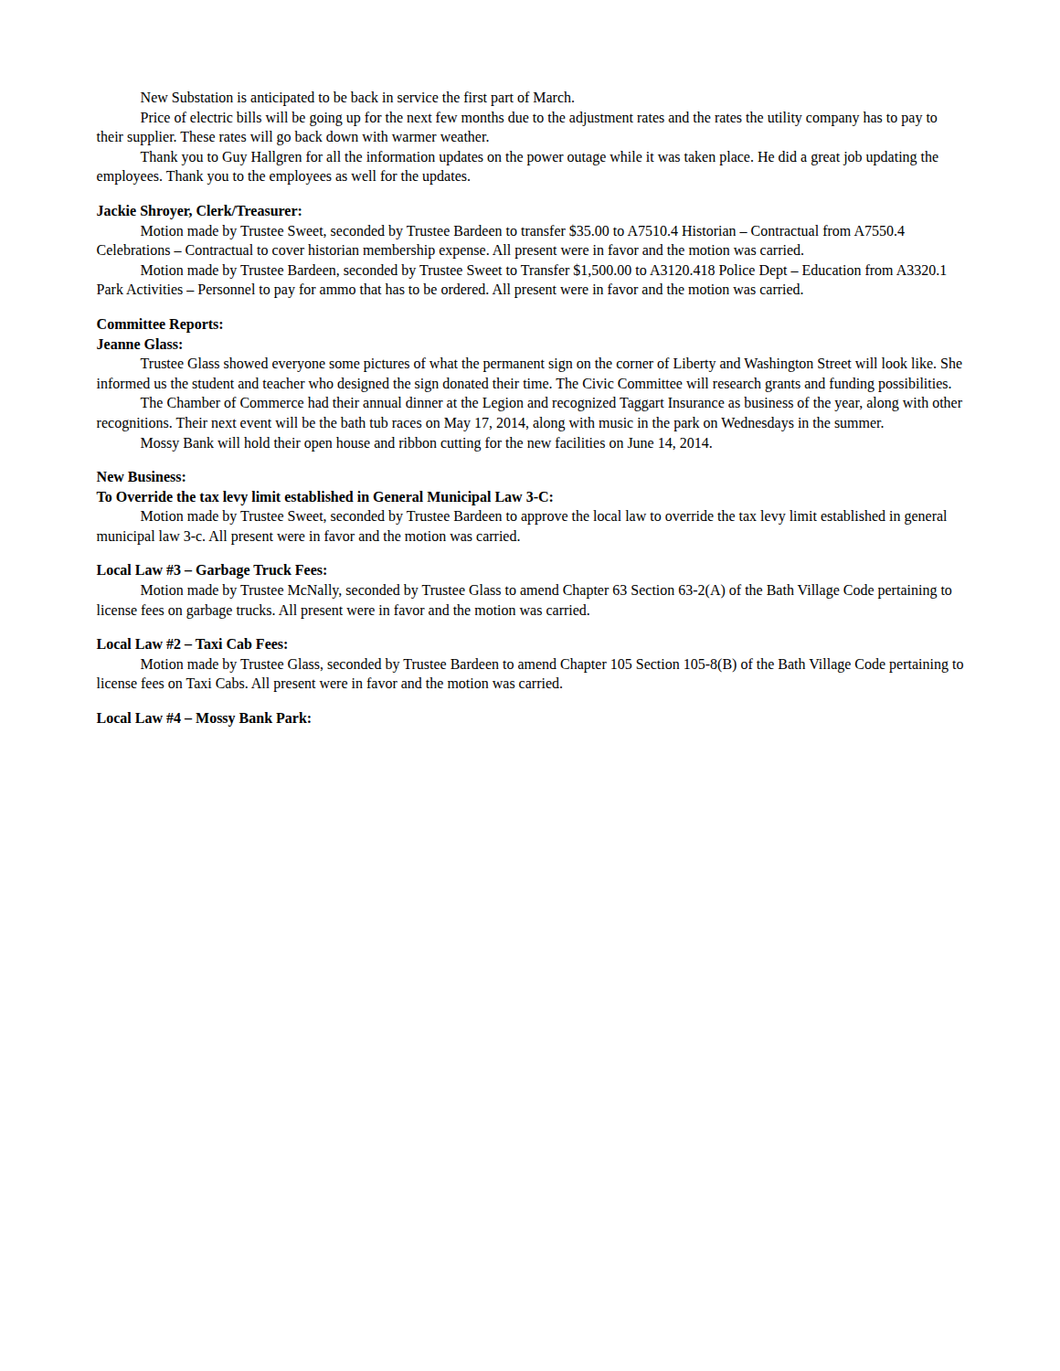New Substation is anticipated to be back in service the first part of March.
Price of electric bills will be going up for the next few months due to the adjustment rates and the rates the utility company has to pay to their supplier. These rates will go back down with warmer weather.
Thank you to Guy Hallgren for all the information updates on the power outage while it was taken place. He did a great job updating the employees. Thank you to the employees as well for the updates.
Jackie Shroyer, Clerk/Treasurer:
Motion made by Trustee Sweet, seconded by Trustee Bardeen to transfer $35.00 to A7510.4 Historian – Contractual from A7550.4 Celebrations – Contractual to cover historian membership expense. All present were in favor and the motion was carried.
Motion made by Trustee Bardeen, seconded by Trustee Sweet to Transfer $1,500.00 to A3120.418 Police Dept – Education from A3320.1 Park Activities – Personnel to pay for ammo that has to be ordered. All present were in favor and the motion was carried.
Committee Reports:
Jeanne Glass:
Trustee Glass showed everyone some pictures of what the permanent sign on the corner of Liberty and Washington Street will look like. She informed us the student and teacher who designed the sign donated their time. The Civic Committee will research grants and funding possibilities.
The Chamber of Commerce had their annual dinner at the Legion and recognized Taggart Insurance as business of the year, along with other recognitions. Their next event will be the bath tub races on May 17, 2014, along with music in the park on Wednesdays in the summer.
Mossy Bank will hold their open house and ribbon cutting for the new facilities on June 14, 2014.
New Business:
To Override the tax levy limit established in General Municipal Law 3-C:
Motion made by Trustee Sweet, seconded by Trustee Bardeen to approve the local law to override the tax levy limit established in general municipal law 3-c. All present were in favor and the motion was carried.
Local Law #3 – Garbage Truck Fees:
Motion made by Trustee McNally, seconded by Trustee Glass to amend Chapter 63 Section 63-2(A) of the Bath Village Code pertaining to license fees on garbage trucks. All present were in favor and the motion was carried.
Local Law #2 – Taxi Cab Fees:
Motion made by Trustee Glass, seconded by Trustee Bardeen to amend Chapter 105 Section 105-8(B) of the Bath Village Code pertaining to license fees on Taxi Cabs. All present were in favor and the motion was carried.
Local Law #4 – Mossy Bank Park: